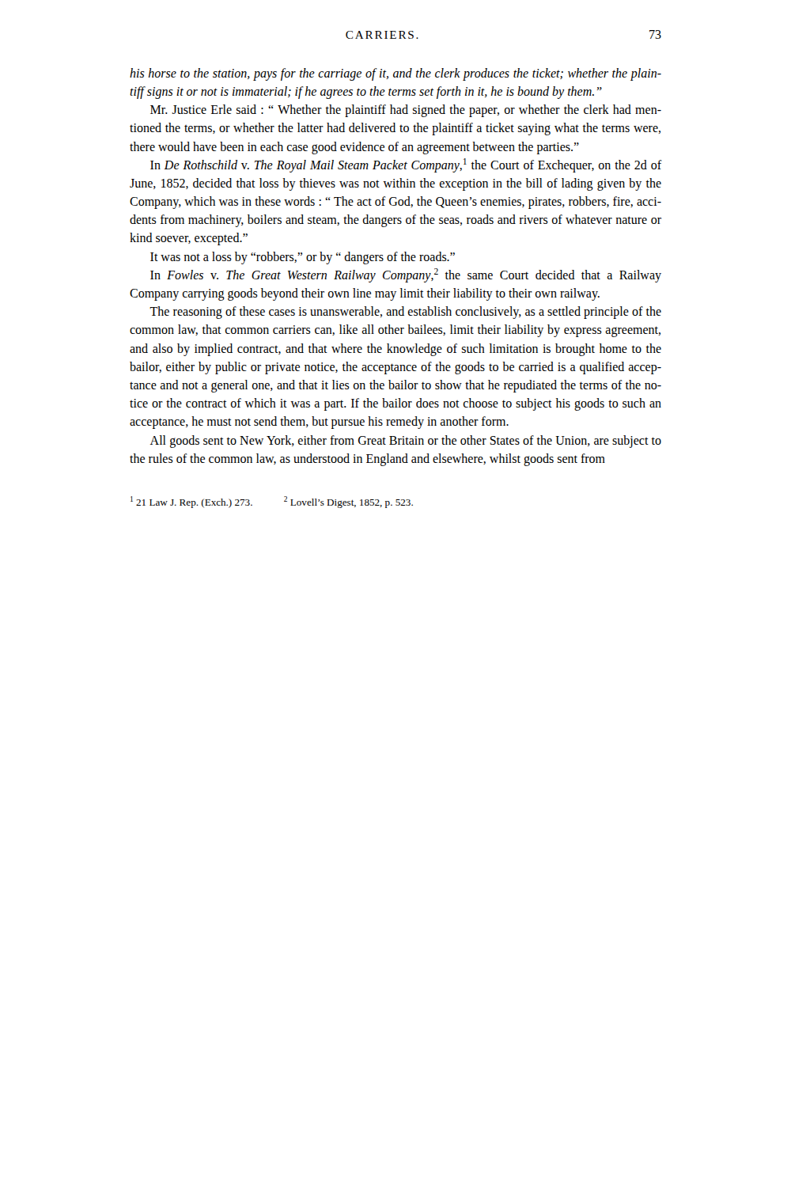Carriers.
73
his horse to the station, pays for the carriage of it, and the clerk produces the ticket; whether the plaintiff signs it or not is immaterial; if he agrees to the terms set forth in it, he is bound by them.”
Mr. Justice Erle said : “ Whether the plaintiff had signed the paper, or whether the clerk had mentioned the terms, or whether the latter had delivered to the plaintiff a ticket saying what the terms were, there would have been in each case good evidence of an agreement between the parties.”
In De Rothschild v. The Royal Mail Steam Packet Company,1 the Court of Exchequer, on the 2d of June, 1852, decided that loss by thieves was not within the exception in the bill of lading given by the Company, which was in these words : “ The act of God, the Queen’s enemies, pirates, robbers, fire, accidents from machinery, boilers and steam, the dangers of the seas, roads and rivers of whatever nature or kind soever, excepted.”
It was not a loss by “robbers,” or by “ dangers of the roads.”
In Fowles v. The Great Western Railway Company,2 the same Court decided that a Railway Company carrying goods beyond their own line may limit their liability to their own railway.
The reasoning of these cases is unanswerable, and establish conclusively, as a settled principle of the common law, that common carriers can, like all other bailees, limit their liability by express agreement, and also by implied contract, and that where the knowledge of such limitation is brought home to the bailor, either by public or private notice, the acceptance of the goods to be carried is a qualified acceptance and not a general one, and that it lies on the bailor to show that he repudiated the terms of the notice or the contract of which it was a part. If the bailor does not choose to subject his goods to such an acceptance, he must not send them, but pursue his remedy in another form.
All goods sent to New York, either from Great Britain or the other States of the Union, are subject to the rules of the common law, as understood in England and elsewhere, whilst goods sent from
1 21 Law J. Rep. (Exch.) 273. 2 Lovell’s Digest, 1852, p. 523.